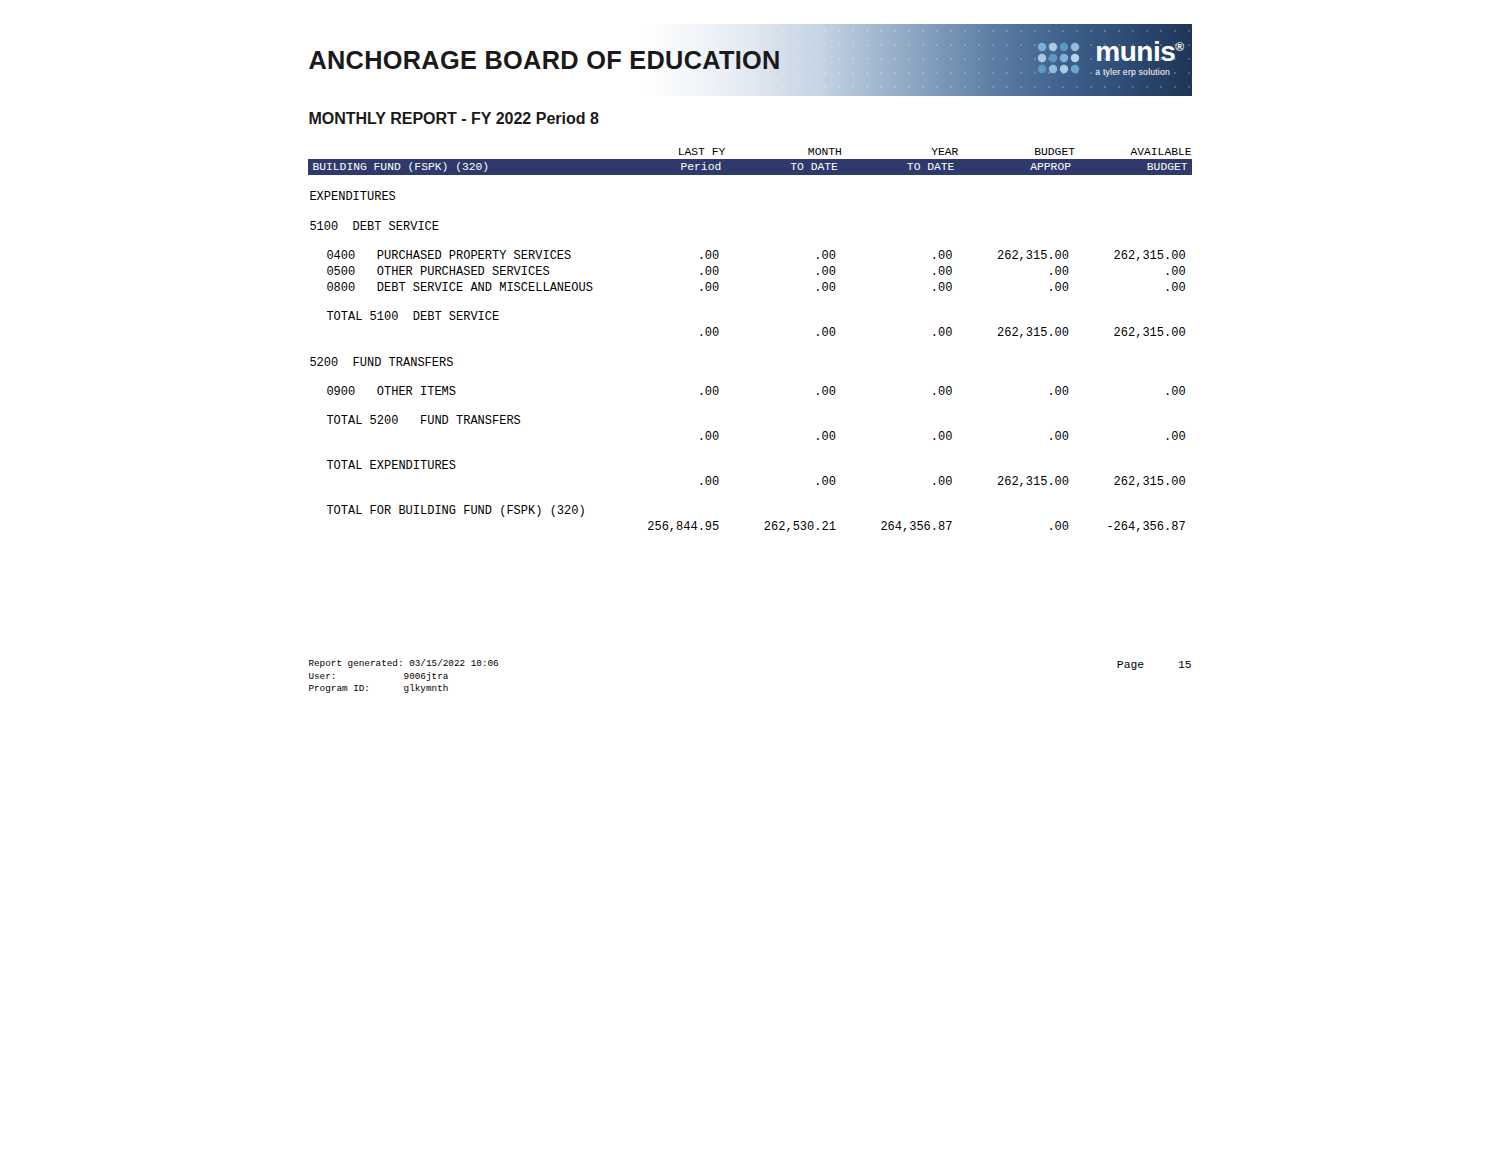ANCHORAGE BOARD OF EDUCATION
munis®
a tyler erp solution
MONTHLY REPORT - FY 2022 Period 8
| | LAST FY | MONTH | YEAR | BUDGET | AVAILABLE |
| BUILDING FUND (FSPK) (320) | Period | TO DATE | TO DATE | APPROP | BUDGET |
| EXPENDITURES | |
| 5100 DEBT SERVICE | |
| 0400 PURCHASED PROPERTY SERVICES | .00 | .00 | .00 | 262,315.00 | 262,315.00 |
| 0500 OTHER PURCHASED SERVICES | .00 | .00 | .00 | .00 | .00 |
| 0800 DEBT SERVICE AND MISCELLANEOUS | .00 | .00 | .00 | .00 | .00 |
| TOTAL 5100 DEBT SERVICE | |
| | .00 | .00 | .00 | 262,315.00 | 262,315.00 |
| 5200 FUND TRANSFERS | |
| 0900 OTHER ITEMS | .00 | .00 | .00 | .00 | .00 |
| TOTAL 5200 FUND TRANSFERS | |
| | .00 | .00 | .00 | .00 | .00 |
| TOTAL EXPENDITURES | |
| | .00 | .00 | .00 | 262,315.00 | 262,315.00 |
| TOTAL FOR BUILDING FUND (FSPK) (320) | |
| | 256,844.95 | 262,530.21 | 264,356.87 | .00 | -264,356.87 |
Report generated: 03/15/2022 10:06 User: 9006jtra Program ID: glkymnth
Page 15